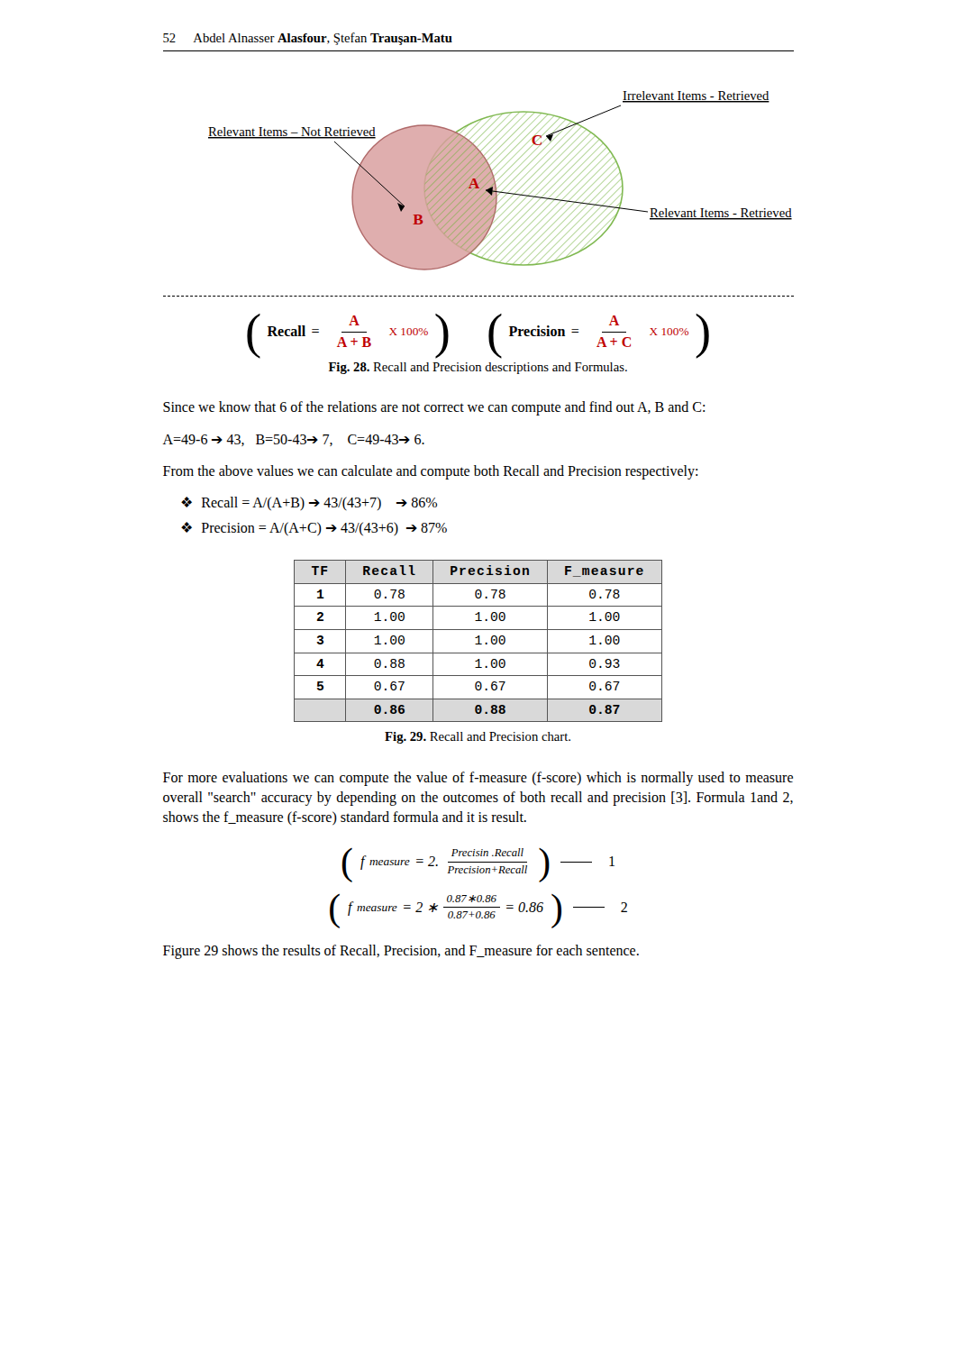52 Abdel Alnasser Alasfour, Ştefan Trauşan-Matu
B A C Irrelevant Items - Retrieved Relevant Items – Not Retrieved Relevant Items - Retrieved
( Recall = A A + B X 100% )
( Precision = A A + C X 100% )
Fig. 28. Recall and Precision descriptions and Formulas.
Since we know that 6 of the relations are not correct we can compute and find out A, B and C:
A=49-6 ➔ 43, B=50-43➔ 7, C=49-43➔ 6.
From the above values we can calculate and compute both Recall and Precision respectively:
Recall = A/(A+B) ➔ 43/(43+7) ➔ 86%
Precision = A/(A+C) ➔ 43/(43+6) ➔ 87%
| TF | Recall | Precision | F_measure |
| --- | --- | --- | --- |
| 1 | 0.78 | 0.78 | 0.78 |
| 2 | 1.00 | 1.00 | 1.00 |
| 3 | 1.00 | 1.00 | 1.00 |
| 4 | 0.88 | 1.00 | 0.93 |
| 5 | 0.67 | 0.67 | 0.67 |
| | 0.86 | 0.88 | 0.87 |
Fig. 29. Recall and Precision chart.
For more evaluations we can compute the value of f-measure (f-score) which is normally used to measure overall "search" accuracy by depending on the outcomes of both recall and precision [3]. Formula 1and 2, shows the f_measure (f-score) standard formula and it is result.
( fmeasure = 2. Precisin .Recall Precision+Recall ) 1
( fmeasure = 2 ∗ 0.87∗0.86 0.87+0.86 = 0.86 ) 2
Figure 29 shows the results of Recall, Precision, and F_measure for each sentence.